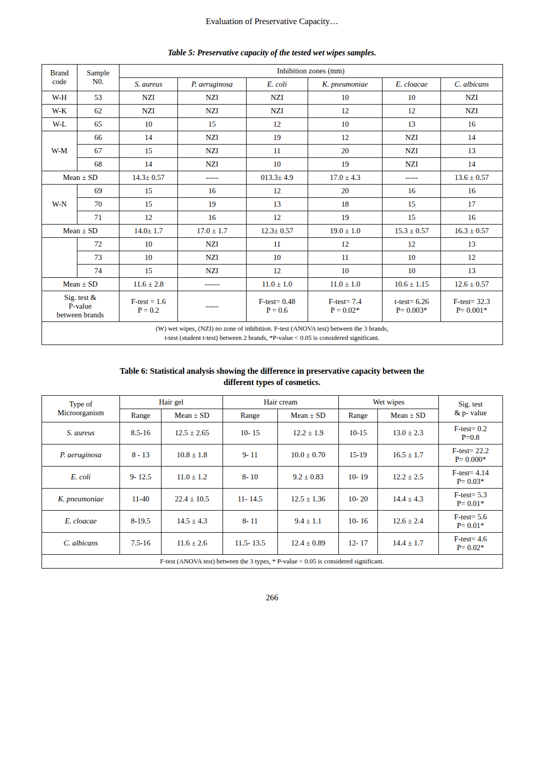Evaluation of Preservative Capacity…
Table 5: Preservative capacity of the tested wet wipes samples.
| Brand code | Sample N0. | Inhibition zones (mm) |
| --- | --- | --- |
| S. aureus | P. aeruginosa | E. coli | K. pneumoniae | E. cloacae | C. albicans |
| W-H | 53 | NZI | NZI | NZI | 10 | 10 | NZI |
| W-K | 62 | NZI | NZI | NZI | 12 | 12 | NZI |
| W-L | 65 | 10 | 15 | 12 | 10 | 13 | 16 |
| W-M | 66 | 14 | NZI | 19 | 12 | NZI | 14 |
| 67 | 15 | NZI | 11 | 20 | NZI | 13 |
| 68 | 14 | NZI | 10 | 19 | NZI | 14 |
| Mean ± SD | 14.3± 0.57 | ----- | 013.3± 4.9 | 17.0 ± 4.3 | ----- | 13.6 ± 0.57 |
| W-N | 69 | 15 | 16 | 12 | 20 | 16 | 16 |
| 70 | 15 | 19 | 13 | 18 | 15 | 17 |
| 71 | 12 | 16 | 12 | 19 | 15 | 16 |
| Mean ± SD | 14.0± 1.7 | 17.0 ± 1.7 | 12.3± 0.57 | 19.0 ± 1.0 | 15.3 ± 0.57 | 16.3 ± 0.57 |
| | 72 | 10 | NZI | 11 | 12 | 12 | 13 |
| 73 | 10 | NZI | 10 | 11 | 10 | 12 |
| 74 | 15 | NZI | 12 | 10 | 10 | 13 |
| Mean ± SD | 11.6 ± 2.8 | ------ | 11.0 ± 1.0 | 11.0 ± 1.0 | 10.6 ± 1.15 | 12.6 ± 0.57 |
| Sig. test & P-value between brands | F-test = 1.6 P = 0.2 | ----- | F-test= 0.48 P = 0.6 | F-test= 7.4 P = 0.02* | t-test= 6.26 P= 0.003* | F-test= 32.3 P= 0.001* |
| (W) wet wipes, (NZI) no zone of inhibition. F-test (ANOVA test) between the 3 brands, t-test (student t-test) between 2 brands, *P-value < 0.05 is considered significant. |
Table 6: Statistical analysis showing the difference in preservative capacity between the
different types of cosmetics.
| Type of Microorganism | Hair gel | Hair cream | Wet wipes | Sig. test & p- value |
| --- | --- | --- | --- | --- |
| Range | Mean ± SD | Range | Mean ± SD | Range | Mean ± SD |
| S. aureus | 8.5-16 | 12.5 ± 2.65 | 10- 15 | 12.2 ± 1.9 | 10-15 | 13.0 ± 2.3 | F-test= 0.2 P=0.8 |
| P. aeruginosa | 8 - 13 | 10.8 ± 1.8 | 9- 11 | 10.0 ± 0.70 | 15-19 | 16.5 ± 1.7 | F-test= 22.2 P= 0.000* |
| E. coli | 9- 12.5 | 11.0 ± 1.2 | 8- 10 | 9.2 ± 0.83 | 10- 19 | 12.2 ± 2.5 | F-test= 4.14 P= 0.03* |
| K. pneumoniae | 11-40 | 22.4 ± 10.5 | 11- 14.5 | 12.5 ± 1.36 | 10- 20 | 14.4 ± 4.3 | F-test= 5.3 P= 0.01* |
| E. cloacae | 8-19.5 | 14.5 ± 4.3 | 8- 11 | 9.4 ± 1.1 | 10- 16 | 12.6 ± 2.4 | F-test= 5.6 P= 0.01* |
| C. albicans | 7.5-16 | 11.6 ± 2.6 | 11.5- 13.5 | 12.4 ± 0.89 | 12- 17 | 14.4 ± 1.7 | F-test= 4.6 P= 0.02* |
| F-test (ANOVA test) between the 3 types, * P-value < 0.05 is considered significant. |
266